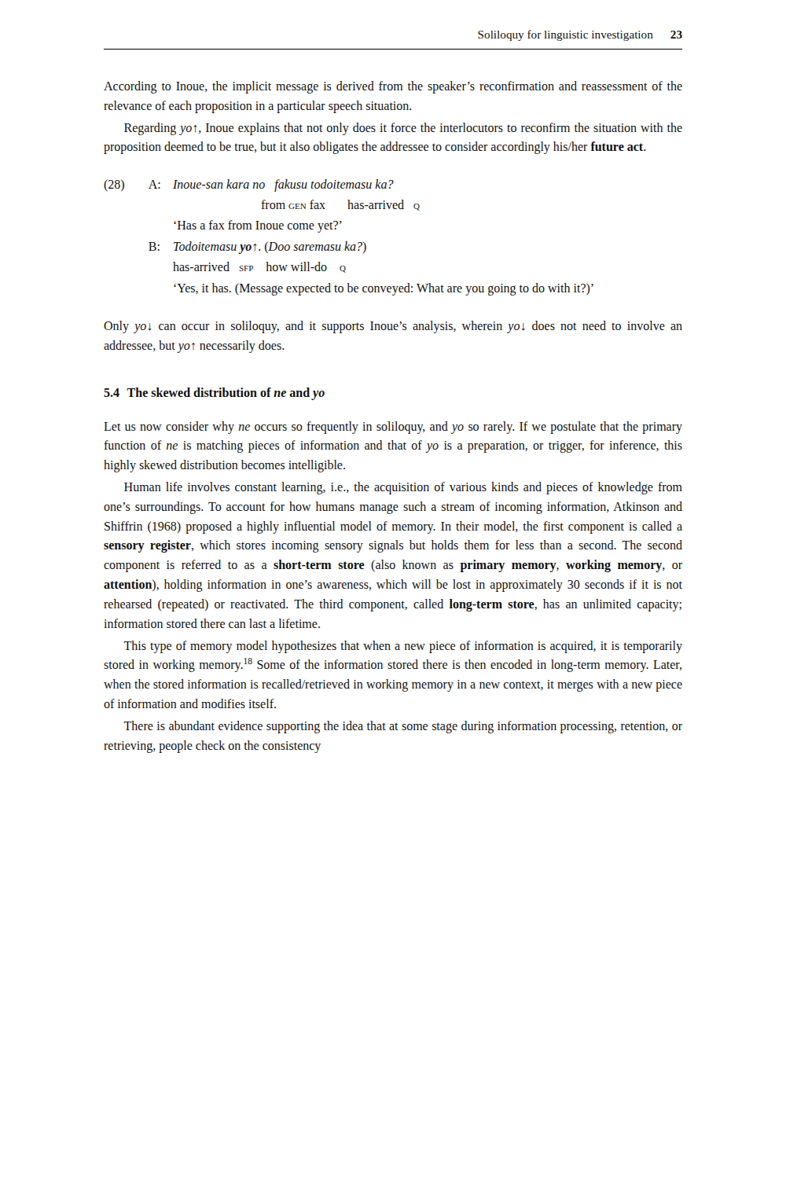Soliloquy for linguistic investigation 23
According to Inoue, the implicit message is derived from the speaker’s reconfirmation and reassessment of the relevance of each proposition in a particular speech situation.
Regarding yo↑, Inoue explains that not only does it force the interlocutors to reconfirm the situation with the proposition deemed to be true, but it also obligates the addressee to consider accordingly his/her future act.
| (28) | A: | Inoue-san kara no fakusu todoitemasu ka? |
| | | from gen fax has-arrived q |
| | | ‘Has a fax from Inoue come yet?’ |
| | B: | Todoitemasu yo ↑. ( Doo saremasu ka? ) |
| | | has-arrived sfp how will-do q |
| | | ‘Yes, it has. (Message expected to be conveyed: What are you going to do with it?)’ |
Only yo↓ can occur in soliloquy, and it supports Inoue’s analysis, wherein yo↓ does not need to involve an addressee, but yo↑ necessarily does.
5.4 The skewed distribution of ne and yo
Let us now consider why ne occurs so frequently in soliloquy, and yo so rarely. If we postulate that the primary function of ne is matching pieces of information and that of yo is a preparation, or trigger, for inference, this highly skewed distribution becomes intelligible.
Human life involves constant learning, i.e., the acquisition of various kinds and pieces of knowledge from one’s surroundings. To account for how humans manage such a stream of incoming information, Atkinson and Shiffrin (1968) proposed a highly influential model of memory. In their model, the first component is called a sensory register, which stores incoming sensory signals but holds them for less than a second. The second component is referred to as a short-term store (also known as primary memory, working memory, or attention), holding information in one’s awareness, which will be lost in approximately 30 seconds if it is not rehearsed (repeated) or reactivated. The third component, called long-term store, has an unlimited capacity; information stored there can last a lifetime.
This type of memory model hypothesizes that when a new piece of information is acquired, it is temporarily stored in working memory.18 Some of the information stored there is then encoded in long-term memory. Later, when the stored information is recalled/retrieved in working memory in a new context, it merges with a new piece of information and modifies itself.
There is abundant evidence supporting the idea that at some stage during information processing, retention, or retrieving, people check on the consistency